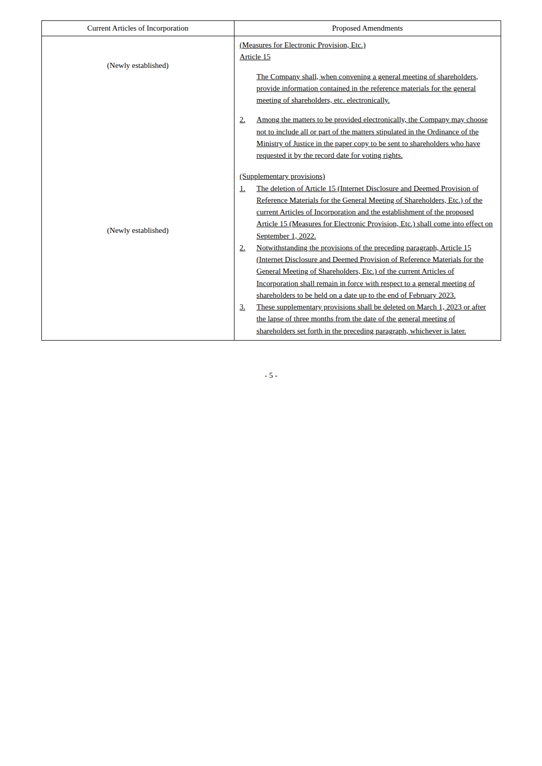| Current Articles of Incorporation | Proposed Amendments |
| --- | --- |
| (Newly established) (Newly established) | (Measures for Electronic Provision, Etc.) Article 15 The Company shall, when convening a general meeting of shareholders, provide information contained in the reference materials for the general meeting of shareholders, etc. electronically. 2. Among the matters to be provided electronically, the Company may choose not to include all or part of the matters stipulated in the Ordinance of the Ministry of Justice in the paper copy to be sent to shareholders who have requested it by the record date for voting rights. (Supplementary provisions) 1. The deletion of Article 15 (Internet Disclosure and Deemed Provision of Reference Materials for the General Meeting of Shareholders, Etc.) of the current Articles of Incorporation and the establishment of the proposed Article 15 (Measures for Electronic Provision, Etc.) shall come into effect on September 1, 2022. 2. Notwithstanding the provisions of the preceding paragraph, Article 15 (Internet Disclosure and Deemed Provision of Reference Materials for the General Meeting of Shareholders, Etc.) of the current Articles of Incorporation shall remain in force with respect to a general meeting of shareholders to be held on a date up to the end of February 2023. 3. These supplementary provisions shall be deleted on March 1, 2023 or after the lapse of three months from the date of the general meeting of shareholders set forth in the preceding paragraph, whichever is later. |
- 5 -